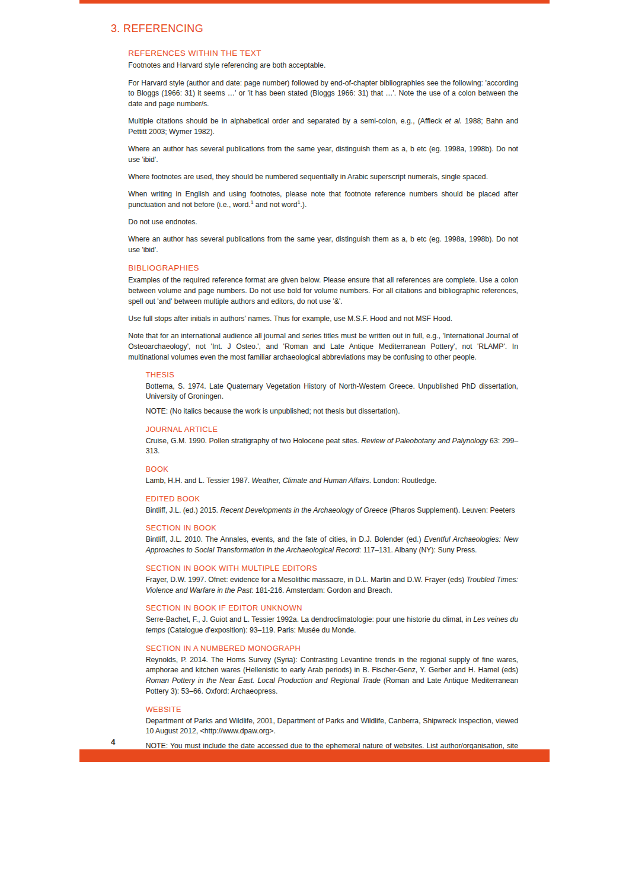3. REFERENCING
References within the text
Footnotes and Harvard style referencing are both acceptable.
For Harvard style (author and date: page number) followed by end-of-chapter bibliographies see the following: 'according to Bloggs (1966: 31) it seems …' or 'it has been stated (Bloggs 1966: 31) that …'. Note the use of a colon between the date and page number/s.
Multiple citations should be in alphabetical order and separated by a semi-colon, e.g., (Affleck et al. 1988; Bahn and Pettitt 2003; Wymer 1982).
Where an author has several publications from the same year, distinguish them as a, b etc (eg. 1998a, 1998b). Do not use 'ibid'.
Where footnotes are used, they should be numbered sequentially in Arabic superscript numerals, single spaced.
When writing in English and using footnotes, please note that footnote reference numbers should be placed after punctuation and not before (i.e., word.1 and not word1.).
Do not use endnotes.
Where an author has several publications from the same year, distinguish them as a, b etc (eg. 1998a, 1998b). Do not use 'ibid'.
Bibliographies
Examples of the required reference format are given below. Please ensure that all references are complete. Use a colon between volume and page numbers. Do not use bold for volume numbers. For all citations and bibliographic references, spell out 'and' between multiple authors and editors, do not use '&'.
Use full stops after initials in authors' names. Thus for example, use M.S.F. Hood and not MSF Hood.
Note that for an international audience all journal and series titles must be written out in full, e.g., 'International Journal of Osteoarchaeology', not 'Int. J Osteo.', and 'Roman and Late Antique Mediterranean Pottery', not 'RLAMP'. In multinational volumes even the most familiar archaeological abbreviations may be confusing to other people.
Thesis
Bottema, S. 1974. Late Quaternary Vegetation History of North-Western Greece. Unpublished PhD dissertation, University of Groningen.
NOTE: (No italics because the work is unpublished; not thesis but dissertation).
Journal article
Cruise, G.M. 1990. Pollen stratigraphy of two Holocene peat sites. Review of Paleobotany and Palynology 63: 299–313.
Book
Lamb, H.H. and L. Tessier 1987. Weather, Climate and Human Affairs. London: Routledge.
Edited book
Bintliff, J.L. (ed.) 2015. Recent Developments in the Archaeology of Greece (Pharos Supplement). Leuven: Peeters
Section in book
Bintliff, J.L. 2010. The Annales, events, and the fate of cities, in D.J. Bolender (ed.) Eventful Archaeologies: New Approaches to Social Transformation in the Archaeological Record: 117–131. Albany (NY): Suny Press.
Section in book with multiple editors
Frayer, D.W. 1997. Ofnet: evidence for a Mesolithic massacre, in D.L. Martin and D.W. Frayer (eds) Troubled Times: Violence and Warfare in the Past: 181-216. Amsterdam: Gordon and Breach.
Section in book if editor unknown
Serre-Bachet, F., J. Guiot and L. Tessier 1992a. La dendroclimatologie: pour une historie du climat, in Les veines du temps (Catalogue d'exposition): 93–119. Paris: Musée du Monde.
Section in a numbered monograph
Reynolds, P. 2014. The Homs Survey (Syria): Contrasting Levantine trends in the regional supply of fine wares, amphorae and kitchen wares (Hellenistic to early Arab periods) in B. Fischer-Genz, Y. Gerber and H. Hamel (eds) Roman Pottery in the Near East. Local Production and Regional Trade (Roman and Late Antique Mediterranean Pottery 3): 53–66. Oxford: Archaeopress.
Website
Department of Parks and Wildlife, 2001, Department of Parks and Wildlife, Canberra, Shipwreck inspection, viewed 10 August 2012, <http://www.dpaw.org>.
NOTE: You must include the date accessed due to the ephemeral nature of websites. List author/organisation, site date, short title or descriptive explanation, date accessed, and full URL.
4